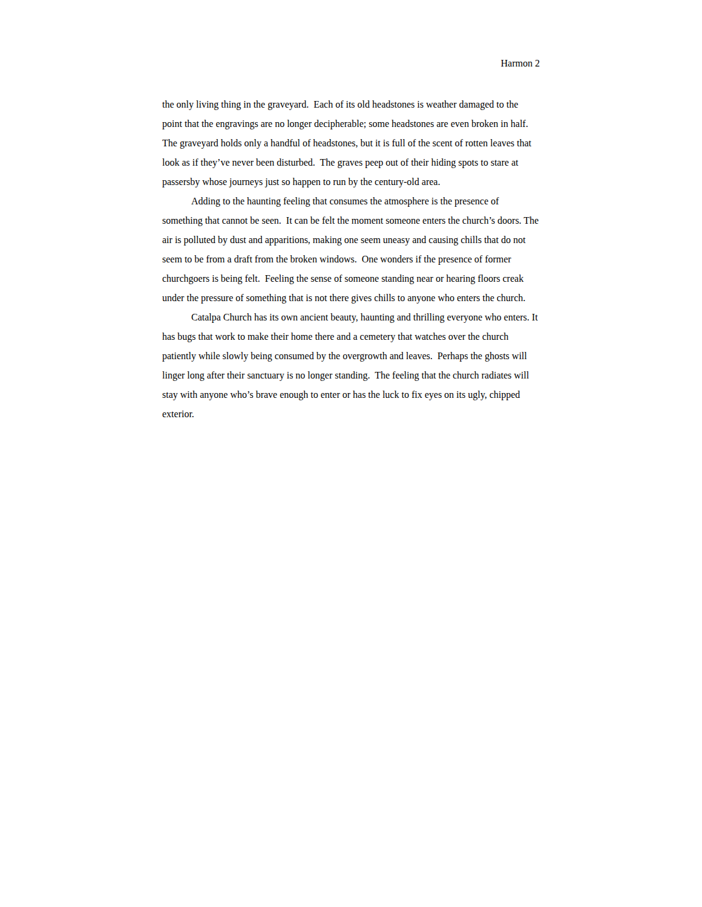Harmon 2
the only living thing in the graveyard. Each of its old headstones is weather damaged to the point that the engravings are no longer decipherable; some headstones are even broken in half. The graveyard holds only a handful of headstones, but it is full of the scent of rotten leaves that look as if they’ve never been disturbed. The graves peep out of their hiding spots to stare at passersby whose journeys just so happen to run by the century-old area.
Adding to the haunting feeling that consumes the atmosphere is the presence of something that cannot be seen. It can be felt the moment someone enters the church’s doors. The air is polluted by dust and apparitions, making one seem uneasy and causing chills that do not seem to be from a draft from the broken windows. One wonders if the presence of former churchgoers is being felt. Feeling the sense of someone standing near or hearing floors creak under the pressure of something that is not there gives chills to anyone who enters the church.
Catalpa Church has its own ancient beauty, haunting and thrilling everyone who enters. It has bugs that work to make their home there and a cemetery that watches over the church patiently while slowly being consumed by the overgrowth and leaves. Perhaps the ghosts will linger long after their sanctuary is no longer standing. The feeling that the church radiates will stay with anyone who’s brave enough to enter or has the luck to fix eyes on its ugly, chipped exterior.